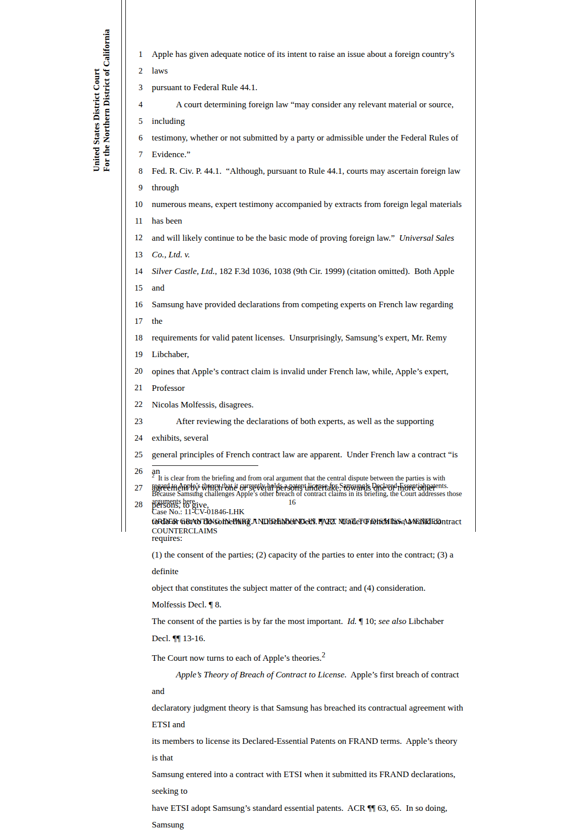United States District Court For the Northern District of California
1
2
3
4
5
6
7
8
9
10
11
12
13
14
15
16
17
18
19
20
21
22
23
24
25
26
27
28
Apple has given adequate notice of its intent to raise an issue about a foreign country’s laws
pursuant to Federal Rule 44.1.
A court determining foreign law “may consider any relevant material or source, including
testimony, whether or not submitted by a party or admissible under the Federal Rules of Evidence.”
Fed. R. Civ. P. 44.1. “Although, pursuant to Rule 44.1, courts may ascertain foreign law through
numerous means, expert testimony accompanied by extracts from foreign legal materials has been
and will likely continue to be the basic mode of proving foreign law.” Universal Sales Co., Ltd. v.
Silver Castle, Ltd., 182 F.3d 1036, 1038 (9th Cir. 1999) (citation omitted). Both Apple and
Samsung have provided declarations from competing experts on French law regarding the
requirements for valid patent licenses. Unsurprisingly, Samsung’s expert, Mr. Remy Libchaber,
opines that Apple’s contract claim is invalid under French law, while, Apple’s expert, Professor
Nicolas Molfessis, disagrees.
After reviewing the declarations of both experts, as well as the supporting exhibits, several
general principles of French contract law are apparent. Under French law a contract “is an
agreement by which one or several persons undertake, towards one or more other persons, to give,
to do or not to do something.” Libchaber Decl. ¶ 22. Under French law, a valid contract requires:
(1) the consent of the parties; (2) capacity of the parties to enter into the contract; (3) a definite
object that constitutes the subject matter of the contract; and (4) consideration. Molfessis Decl. ¶ 8.
The consent of the parties is by far the most important. Id. ¶ 10; see also Libchaber Decl. ¶¶ 13-16.
The Court now turns to each of Apple’s theories.2
Apple’s Theory of Breach of Contract to License. Apple’s first breach of contract and
declaratory judgment theory is that Samsung has breached its contractual agreement with ETSI and
its members to license its Declared-Essential Patents on FRAND terms. Apple’s theory is that
Samsung entered into a contract with ETSI when it submitted its FRAND declarations, seeking to
have ETSI adopt Samsung’s standard essential patents. ACR ¶¶ 63, 65. In so doing, Samsung
2 It is clear from the briefing and from oral argument that the central dispute between the parties is with regard to Apple’s theory that it currently holds a patent license for Samsung’s Declared-Essential patents. Because Samsung challenges Apple’s other breach of contract claims in its briefing, the Court addresses those arguments here.
16
Case No.: 11-CV-01846-LHK ORDER GRANTING IN PART AND DENYING IN PART MOT. TO DISMISS AMENDED COUNTERCLAIMS